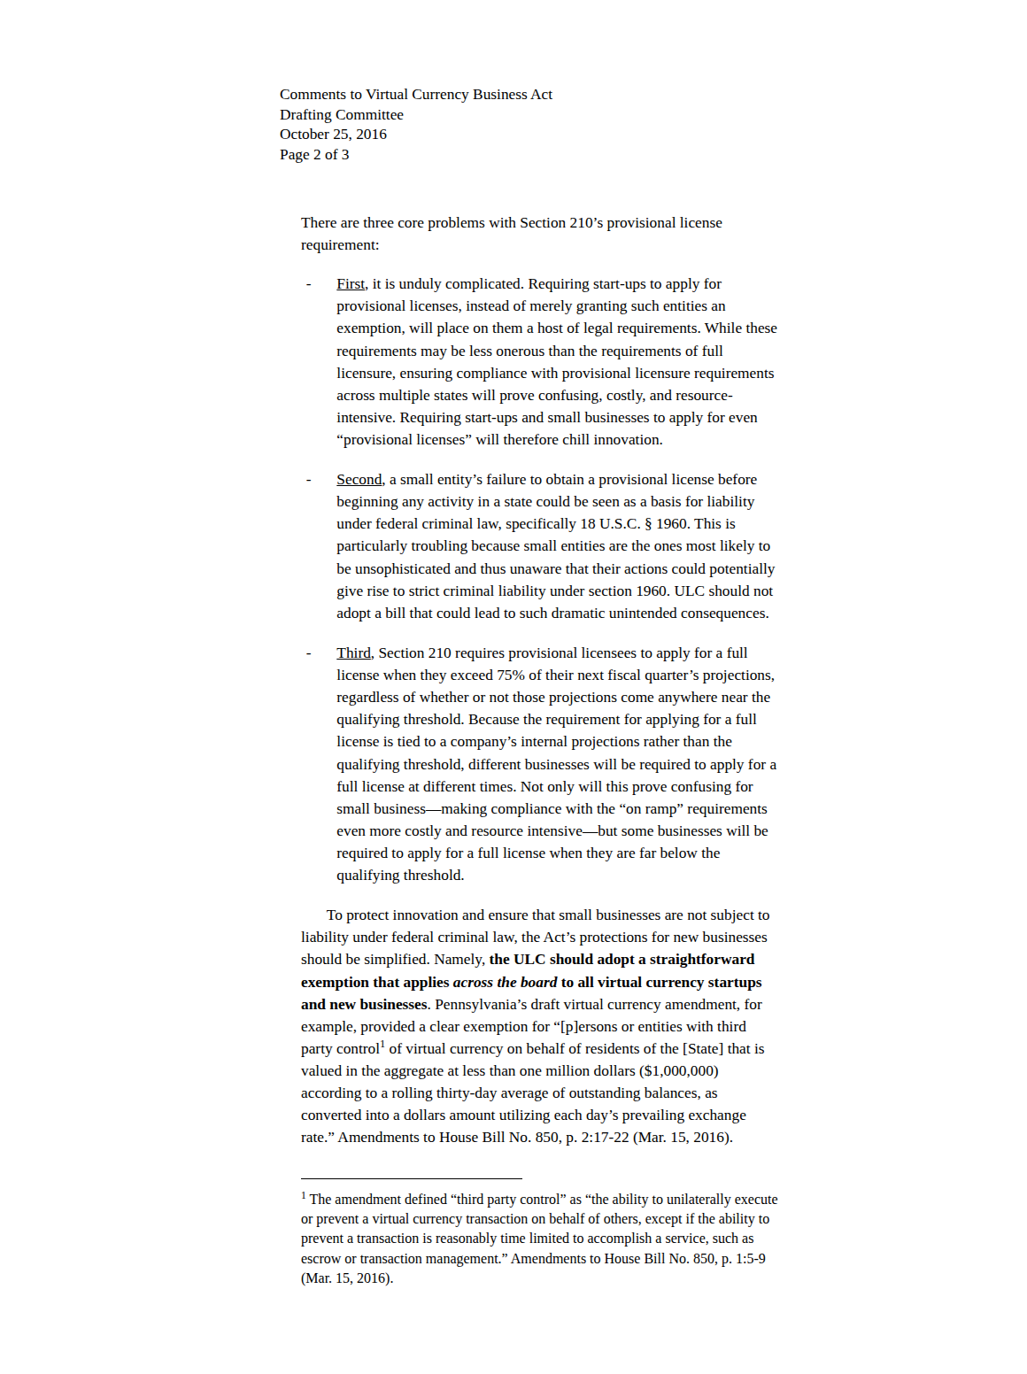Comments to Virtual Currency Business Act
Drafting Committee
October 25, 2016
Page 2 of 3
There are three core problems with Section 210’s provisional license requirement:
First, it is unduly complicated. Requiring start-ups to apply for provisional licenses, instead of merely granting such entities an exemption, will place on them a host of legal requirements. While these requirements may be less onerous than the requirements of full licensure, ensuring compliance with provisional licensure requirements across multiple states will prove confusing, costly, and resource-intensive. Requiring start-ups and small businesses to apply for even “provisional licenses” will therefore chill innovation.
Second, a small entity’s failure to obtain a provisional license before beginning any activity in a state could be seen as a basis for liability under federal criminal law, specifically 18 U.S.C. § 1960. This is particularly troubling because small entities are the ones most likely to be unsophisticated and thus unaware that their actions could potentially give rise to strict criminal liability under section 1960. ULC should not adopt a bill that could lead to such dramatic unintended consequences.
Third, Section 210 requires provisional licensees to apply for a full license when they exceed 75% of their next fiscal quarter’s projections, regardless of whether or not those projections come anywhere near the qualifying threshold. Because the requirement for applying for a full license is tied to a company’s internal projections rather than the qualifying threshold, different businesses will be required to apply for a full license at different times. Not only will this prove confusing for small business—making compliance with the “on ramp” requirements even more costly and resource intensive—but some businesses will be required to apply for a full license when they are far below the qualifying threshold.
To protect innovation and ensure that small businesses are not subject to liability under federal criminal law, the Act’s protections for new businesses should be simplified. Namely, the ULC should adopt a straightforward exemption that applies across the board to all virtual currency startups and new businesses. Pennsylvania’s draft virtual currency amendment, for example, provided a clear exemption for “[p]ersons or entities with third party control1 of virtual currency on behalf of residents of the [State] that is valued in the aggregate at less than one million dollars ($1,000,000) according to a rolling thirty-day average of outstanding balances, as converted into a dollars amount utilizing each day’s prevailing exchange rate.” Amendments to House Bill No. 850, p. 2:17-22 (Mar. 15, 2016).
1 The amendment defined “third party control” as “the ability to unilaterally execute or prevent a virtual currency transaction on behalf of others, except if the ability to prevent a transaction is reasonably time limited to accomplish a service, such as escrow or transaction management.” Amendments to House Bill No. 850, p. 1:5-9 (Mar. 15, 2016).